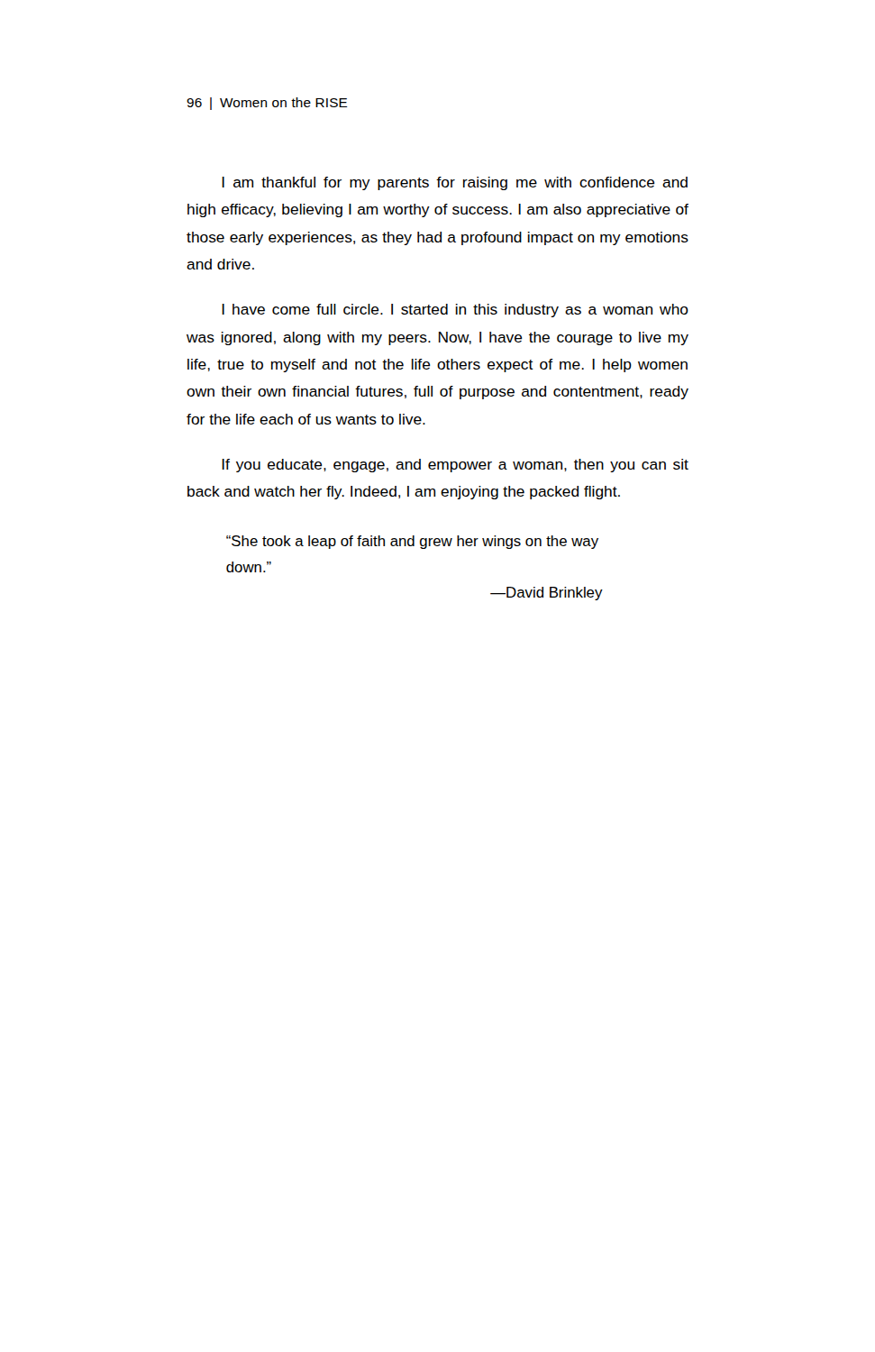96|Women on the RISE
I am thankful for my parents for raising me with confidence and high efficacy, believing I am worthy of success. I am also appreciative of those early experiences, as they had a profound impact on my emotions and drive.
I have come full circle. I started in this industry as a woman who was ignored, along with my peers. Now, I have the courage to live my life, true to myself and not the life others expect of me. I help women own their own financial futures, full of purpose and contentment, ready for the life each of us wants to live.
If you educate, engage, and empower a woman, then you can sit back and watch her fly. Indeed, I am enjoying the packed flight.
“She took a leap of faith and grew her wings on the way down.”
—David Brinkley